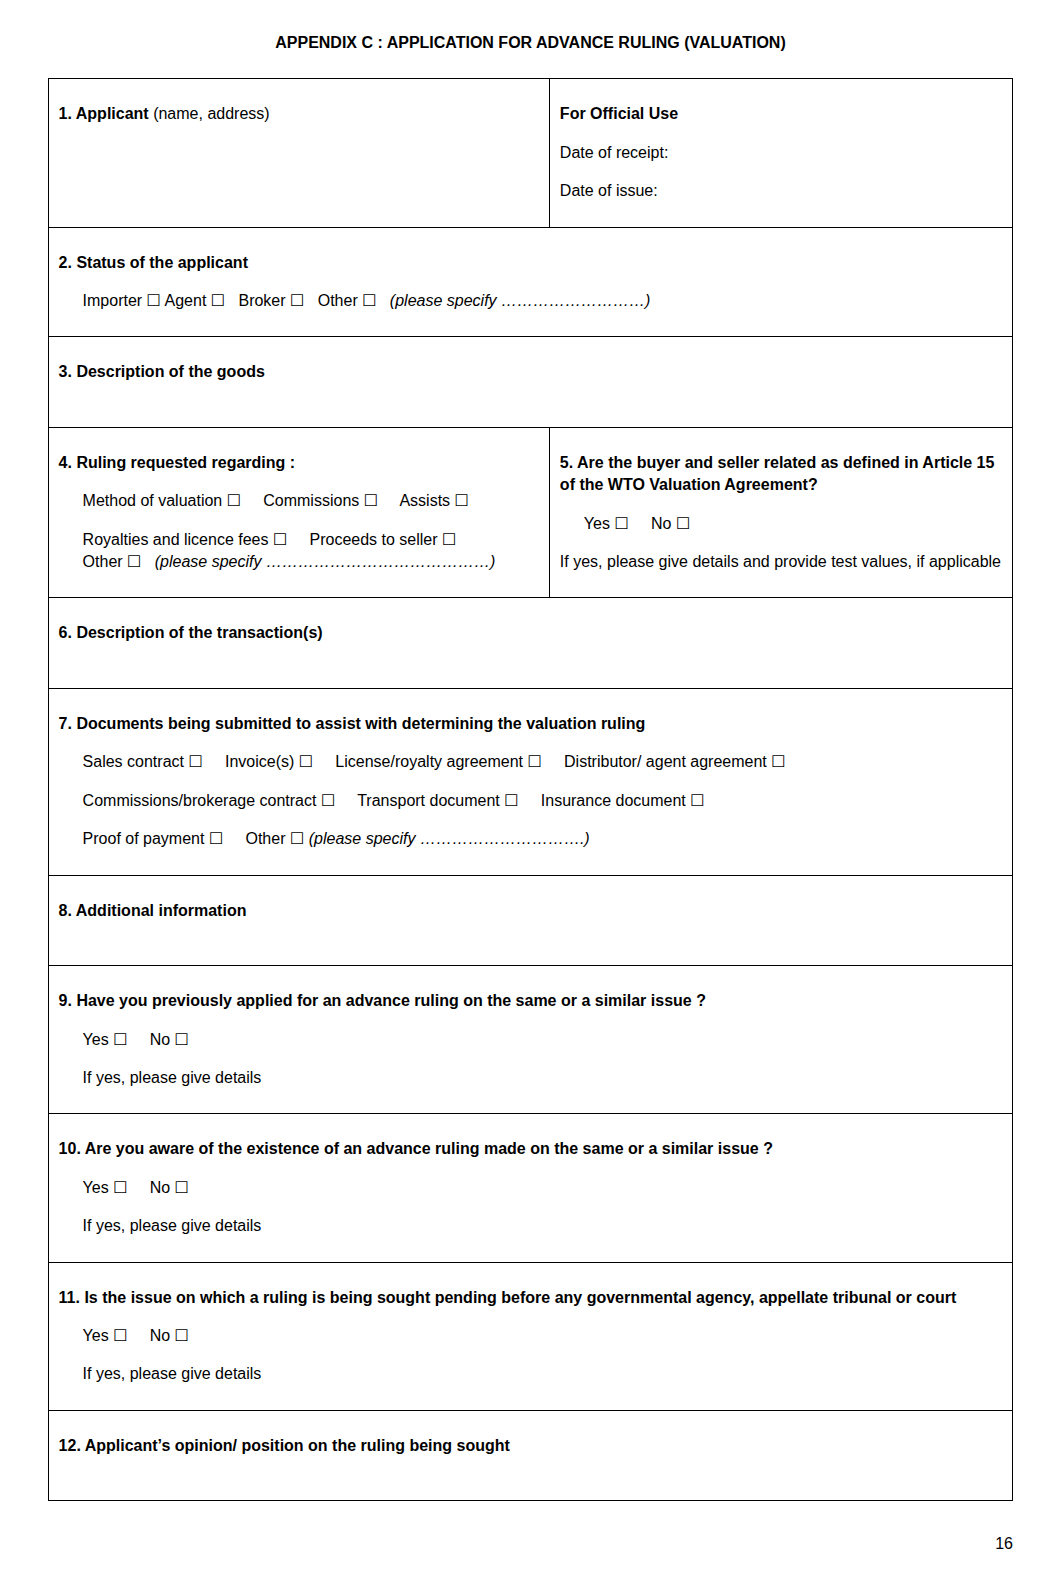APPENDIX C : APPLICATION FOR ADVANCE RULING (VALUATION)
| 1. Applicant (name, address) | For Official Use Date of receipt: Date of issue: |
| 2. Status of the applicant Importer ☐ Agent ☐ Broker ☐ Other ☐ (please specify ………………………) |
| 3. Description of the goods |
| 4. Ruling requested regarding : Method of valuation ☐ Commissions ☐ Assists ☐ Royalties and licence fees ☐ Proceeds to seller ☐ Other ☐ (please specify ……………………………………) | 5. Are the buyer and seller related as defined in Article 15 of the WTO Valuation Agreement? Yes ☐ No ☐ If yes, please give details and provide test values, if applicable |
| 6. Description of the transaction(s) |
| 7. Documents being submitted to assist with determining the valuation ruling Sales contract ☐ Invoice(s) ☐ License/royalty agreement ☐ Distributor/ agent agreement ☐ Commissions/brokerage contract ☐ Transport document ☐ Insurance document ☐ Proof of payment ☐ Other ☐ (please specify ………………………….) |
| 8. Additional information |
| 9. Have you previously applied for an advance ruling on the same or a similar issue ? Yes ☐ No ☐ If yes, please give details |
| 10. Are you aware of the existence of an advance ruling made on the same or a similar issue ? Yes ☐ No ☐ If yes, please give details |
| 11. Is the issue on which a ruling is being sought pending before any governmental agency, appellate tribunal or court Yes ☐ No ☐ If yes, please give details |
| 12. Applicant’s opinion/ position on the ruling being sought |
16